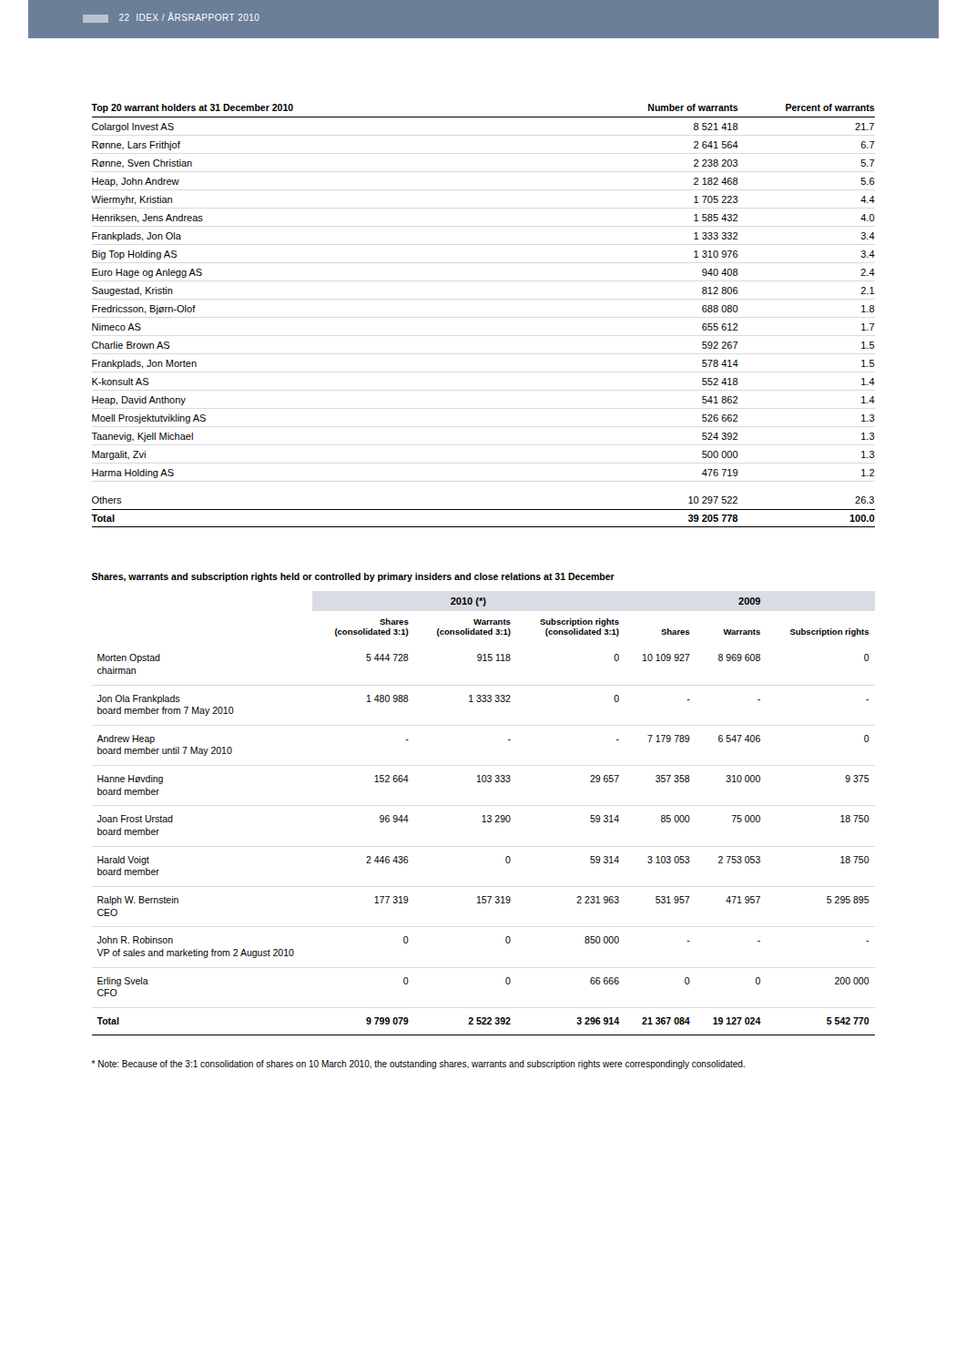22 IDEX / ÅRSRAPPORT 2010
| Top 20 warrant holders at 31 December 2010 | Number of warrants | Percent of warrants |
| --- | --- | --- |
| Colargol Invest AS | 8 521 418 | 21.7 |
| Rønne, Lars Frithjof | 2 641 564 | 6.7 |
| Rønne, Sven Christian | 2 238 203 | 5.7 |
| Heap, John Andrew | 2 182 468 | 5.6 |
| Wiermyhr, Kristian | 1 705 223 | 4.4 |
| Henriksen, Jens Andreas | 1 585 432 | 4.0 |
| Frankplads, Jon Ola | 1 333 332 | 3.4 |
| Big Top Holding AS | 1 310 976 | 3.4 |
| Euro Hage og Anlegg AS | 940 408 | 2.4 |
| Saugestad, Kristin | 812 806 | 2.1 |
| Fredricsson, Bjørn-Olof | 688 080 | 1.8 |
| Nimeco AS | 655 612 | 1.7 |
| Charlie Brown AS | 592 267 | 1.5 |
| Frankplads, Jon Morten | 578 414 | 1.5 |
| K-konsult AS | 552 418 | 1.4 |
| Heap, David Anthony | 541 862 | 1.4 |
| Moell Prosjektutvikling AS | 526 662 | 1.3 |
| Taanevig, Kjell Michael | 524 392 | 1.3 |
| Margalit, Zvi | 500 000 | 1.3 |
| Harma Holding AS | 476 719 | 1.2 |
| Others | 10 297 522 | 26.3 |
| Total | 39 205 778 | 100.0 |
Shares, warrants and subscription rights held or controlled by primary insiders and close relations at 31 December
| | 2010 (*) | 2009 |
| --- | --- | --- |
| | Shares (consolidated 3:1) | Warrants (consolidated 3:1) | Subscription rights (consolidated 3:1) | Shares | Warrants | Subscription rights |
| Morten Opstad chairman | 5 444 728 | 915 118 | 0 | 10 109 927 | 8 969 608 | 0 |
| Jon Ola Frankplads board member from 7 May 2010 | 1 480 988 | 1 333 332 | 0 | - | - | - |
| Andrew Heap board member until 7 May 2010 | - | - | - | 7 179 789 | 6 547 406 | 0 |
| Hanne Høvding board member | 152 664 | 103 333 | 29 657 | 357 358 | 310 000 | 9 375 |
| Joan Frost Urstad board member | 96 944 | 13 290 | 59 314 | 85 000 | 75 000 | 18 750 |
| Harald Voigt board member | 2 446 436 | 0 | 59 314 | 3 103 053 | 2 753 053 | 18 750 |
| Ralph W. Bernstein CEO | 177 319 | 157 319 | 2 231 963 | 531 957 | 471 957 | 5 295 895 |
| John R. Robinson VP of sales and marketing from 2 August 2010 | 0 | 0 | 850 000 | - | - | - |
| Erling Svela CFO | 0 | 0 | 66 666 | 0 | 0 | 200 000 |
| Total | 9 799 079 | 2 522 392 | 3 296 914 | 21 367 084 | 19 127 024 | 5 542 770 |
* Note: Because of the 3:1 consolidation of shares on 10 March 2010, the outstanding shares, warrants and subscription rights were correspondingly consolidated.